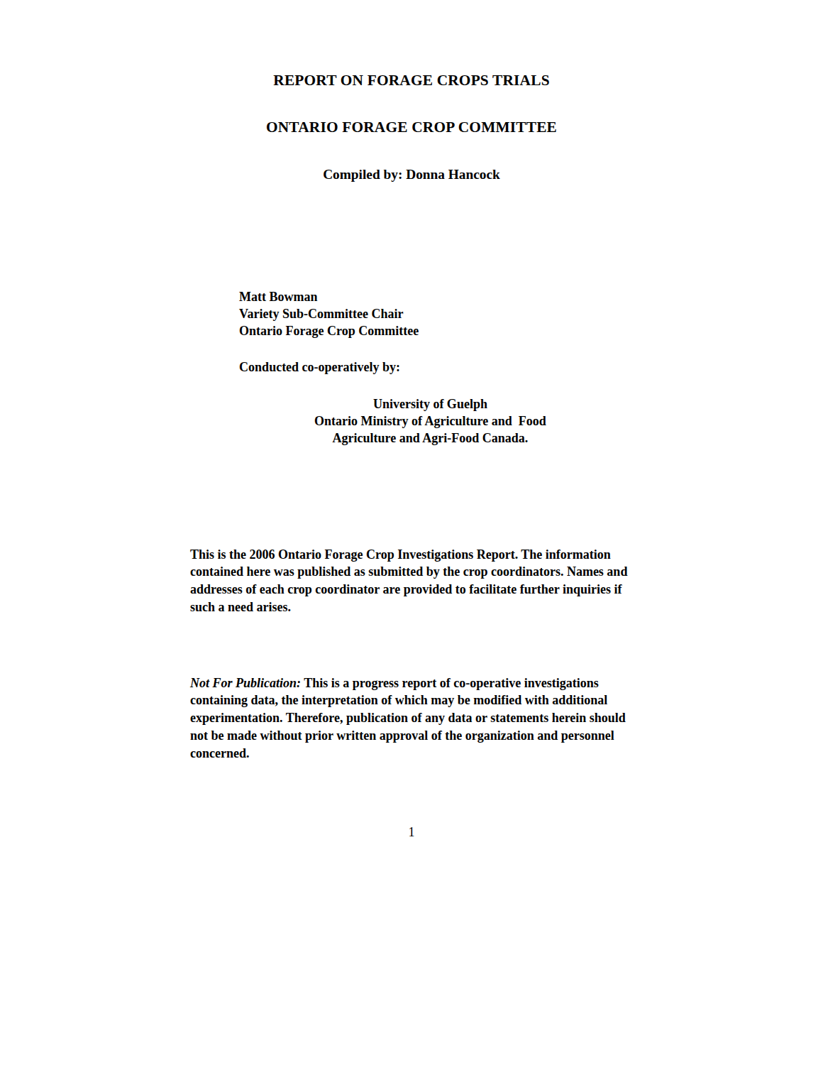REPORT ON FORAGE CROPS TRIALS
ONTARIO FORAGE CROP COMMITTEE
Compiled by: Donna Hancock
Matt Bowman
Variety Sub-Committee Chair
Ontario Forage Crop Committee
Conducted co-operatively by:
University of Guelph
Ontario Ministry of Agriculture and Food
Agriculture and Agri-Food Canada.
This is the 2006 Ontario Forage Crop Investigations Report. The information contained here was published as submitted by the crop coordinators. Names and addresses of each crop coordinator are provided to facilitate further inquiries if such a need arises.
Not For Publication: This is a progress report of co-operative investigations containing data, the interpretation of which may be modified with additional experimentation. Therefore, publication of any data or statements herein should not be made without prior written approval of the organization and personnel concerned.
1